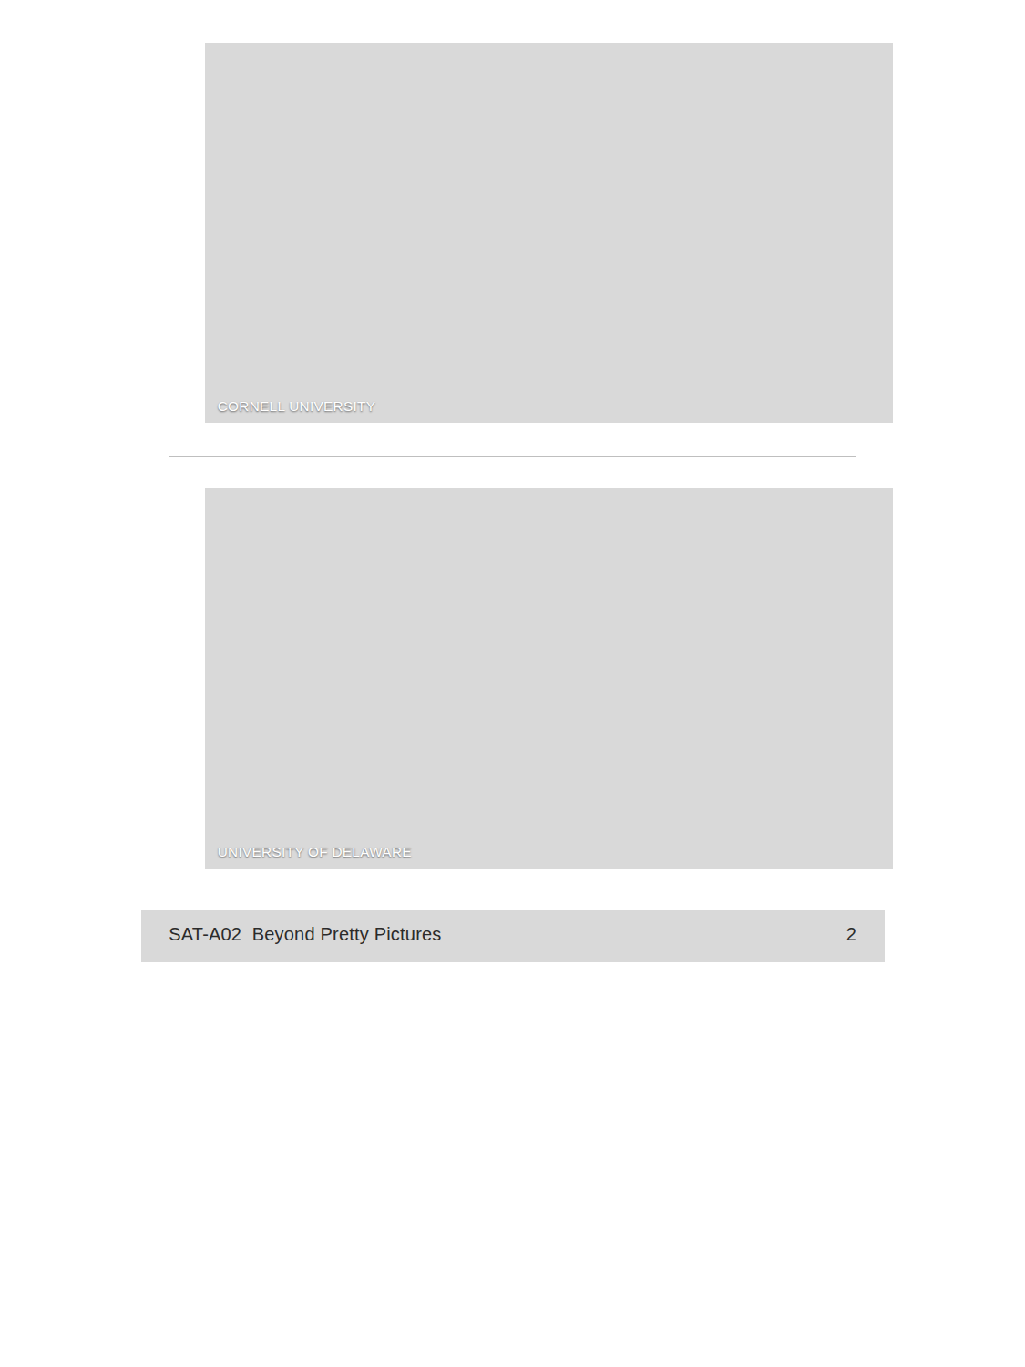CORNELL UNIVERSITY
UNIVERSITY OF DELAWARE
SAT-A02 Beyond Pretty Pictures 2